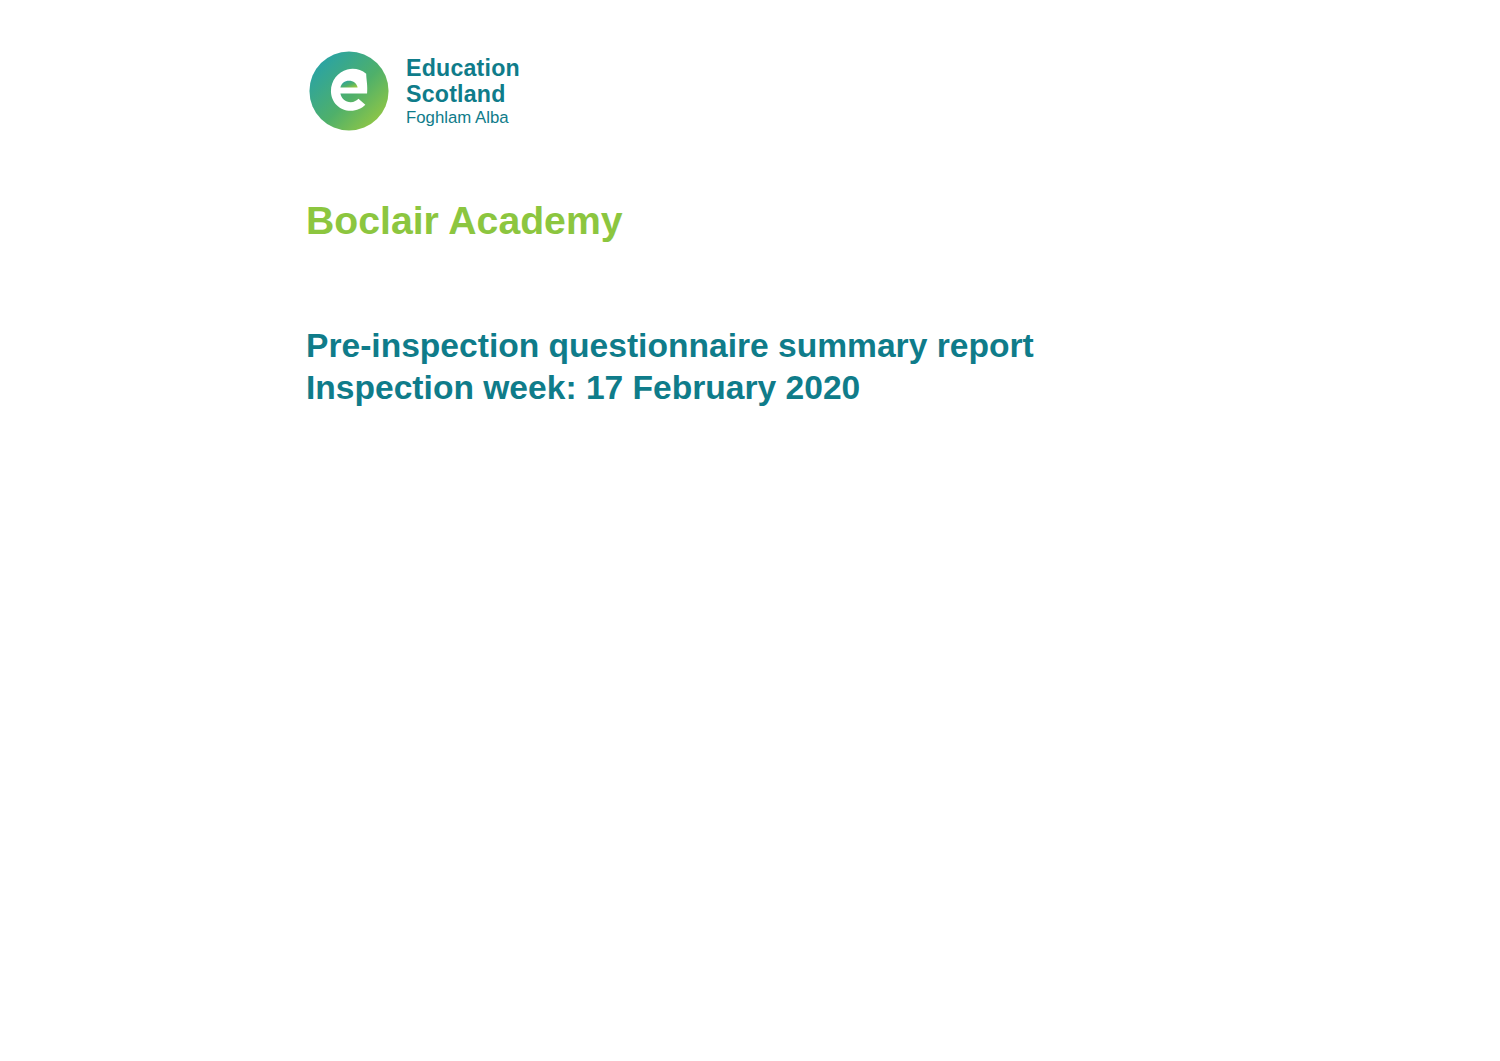Education Scotland Foghlam Alba
Boclair Academy
Pre-inspection questionnaire summary report Inspection week: 17 February 2020